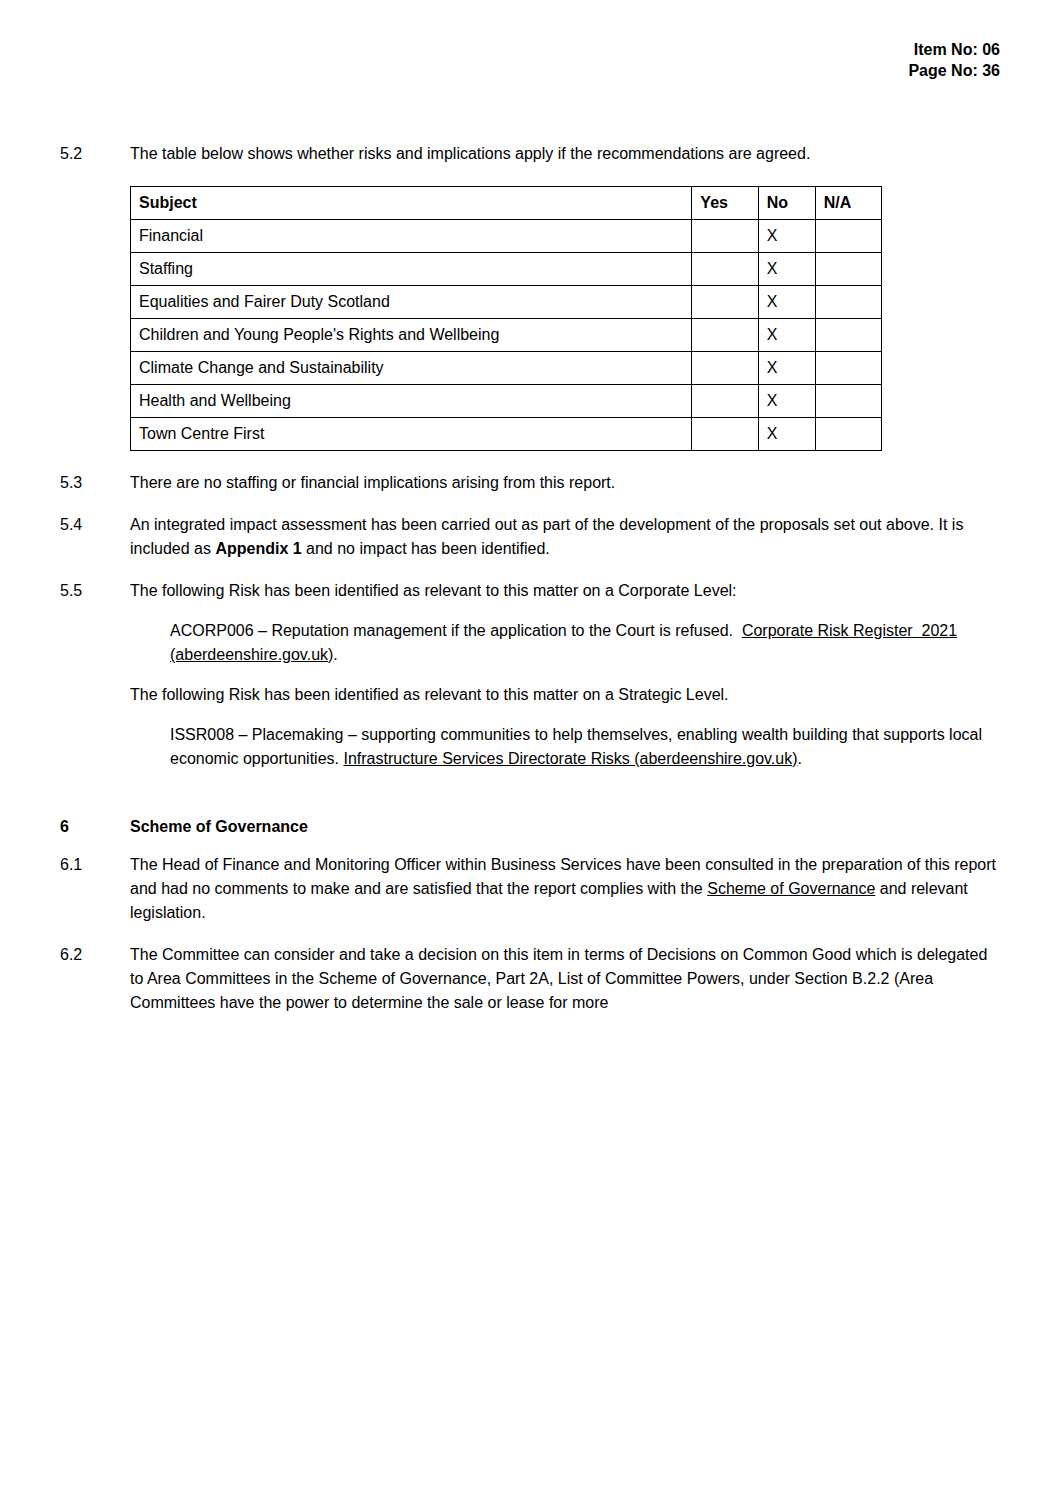Item No: 06
Page No: 36
5.2
The table below shows whether risks and implications apply if the recommendations are agreed.
| Subject | Yes | No | N/A |
| --- | --- | --- | --- |
| Financial | | X | |
| Staffing | | X | |
| Equalities and Fairer Duty Scotland | | X | |
| Children and Young People's Rights and Wellbeing | | X | |
| Climate Change and Sustainability | | X | |
| Health and Wellbeing | | X | |
| Town Centre First | | X | |
5.3
There are no staffing or financial implications arising from this report.
5.4
An integrated impact assessment has been carried out as part of the development of the proposals set out above. It is included as Appendix 1 and no impact has been identified.
5.5
The following Risk has been identified as relevant to this matter on a Corporate Level:
ACORP006 – Reputation management if the application to the Court is refused. Corporate Risk Register 2021 (aberdeenshire.gov.uk).
The following Risk has been identified as relevant to this matter on a Strategic Level.
ISSR008 – Placemaking – supporting communities to help themselves, enabling wealth building that supports local economic opportunities. Infrastructure Services Directorate Risks (aberdeenshire.gov.uk).
6 Scheme of Governance
6.1
The Head of Finance and Monitoring Officer within Business Services have been consulted in the preparation of this report and had no comments to make and are satisfied that the report complies with the Scheme of Governance and relevant legislation.
6.2
The Committee can consider and take a decision on this item in terms of Decisions on Common Good which is delegated to Area Committees in the Scheme of Governance, Part 2A, List of Committee Powers, under Section B.2.2 (Area Committees have the power to determine the sale or lease for more